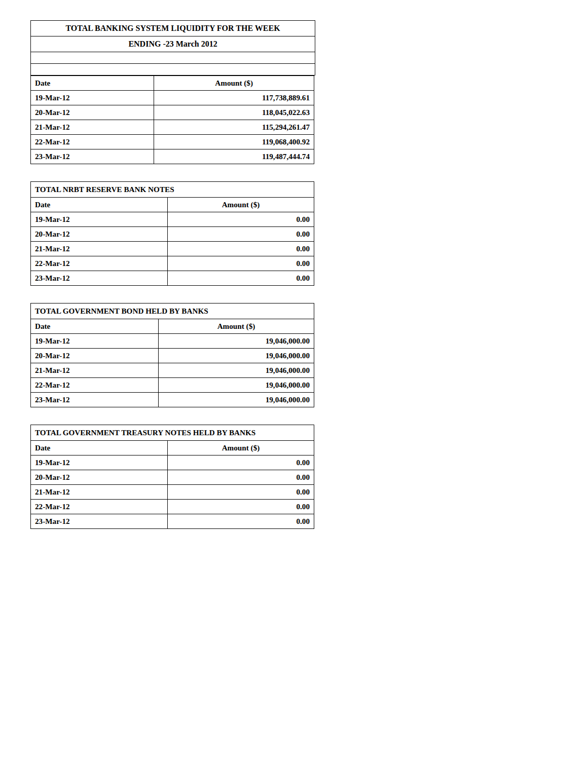TOTAL BANKING SYSTEM LIQUIDITY FOR THE WEEK
ENDING -23 March 2012
| Date | Amount ($) |
| --- | --- |
| 19-Mar-12 | 117,738,889.61 |
| 20-Mar-12 | 118,045,022.63 |
| 21-Mar-12 | 115,294,261.47 |
| 22-Mar-12 | 119,068,400.92 |
| 23-Mar-12 | 119,487,444.74 |
TOTAL NRBT RESERVE BANK NOTES
| Date | Amount ($) |
| --- | --- |
| 19-Mar-12 | 0.00 |
| 20-Mar-12 | 0.00 |
| 21-Mar-12 | 0.00 |
| 22-Mar-12 | 0.00 |
| 23-Mar-12 | 0.00 |
TOTAL GOVERNMENT BOND HELD BY BANKS
| Date | Amount ($) |
| --- | --- |
| 19-Mar-12 | 19,046,000.00 |
| 20-Mar-12 | 19,046,000.00 |
| 21-Mar-12 | 19,046,000.00 |
| 22-Mar-12 | 19,046,000.00 |
| 23-Mar-12 | 19,046,000.00 |
TOTAL GOVERNMENT TREASURY NOTES HELD BY BANKS
| Date | Amount ($) |
| --- | --- |
| 19-Mar-12 | 0.00 |
| 20-Mar-12 | 0.00 |
| 21-Mar-12 | 0.00 |
| 22-Mar-12 | 0.00 |
| 23-Mar-12 | 0.00 |